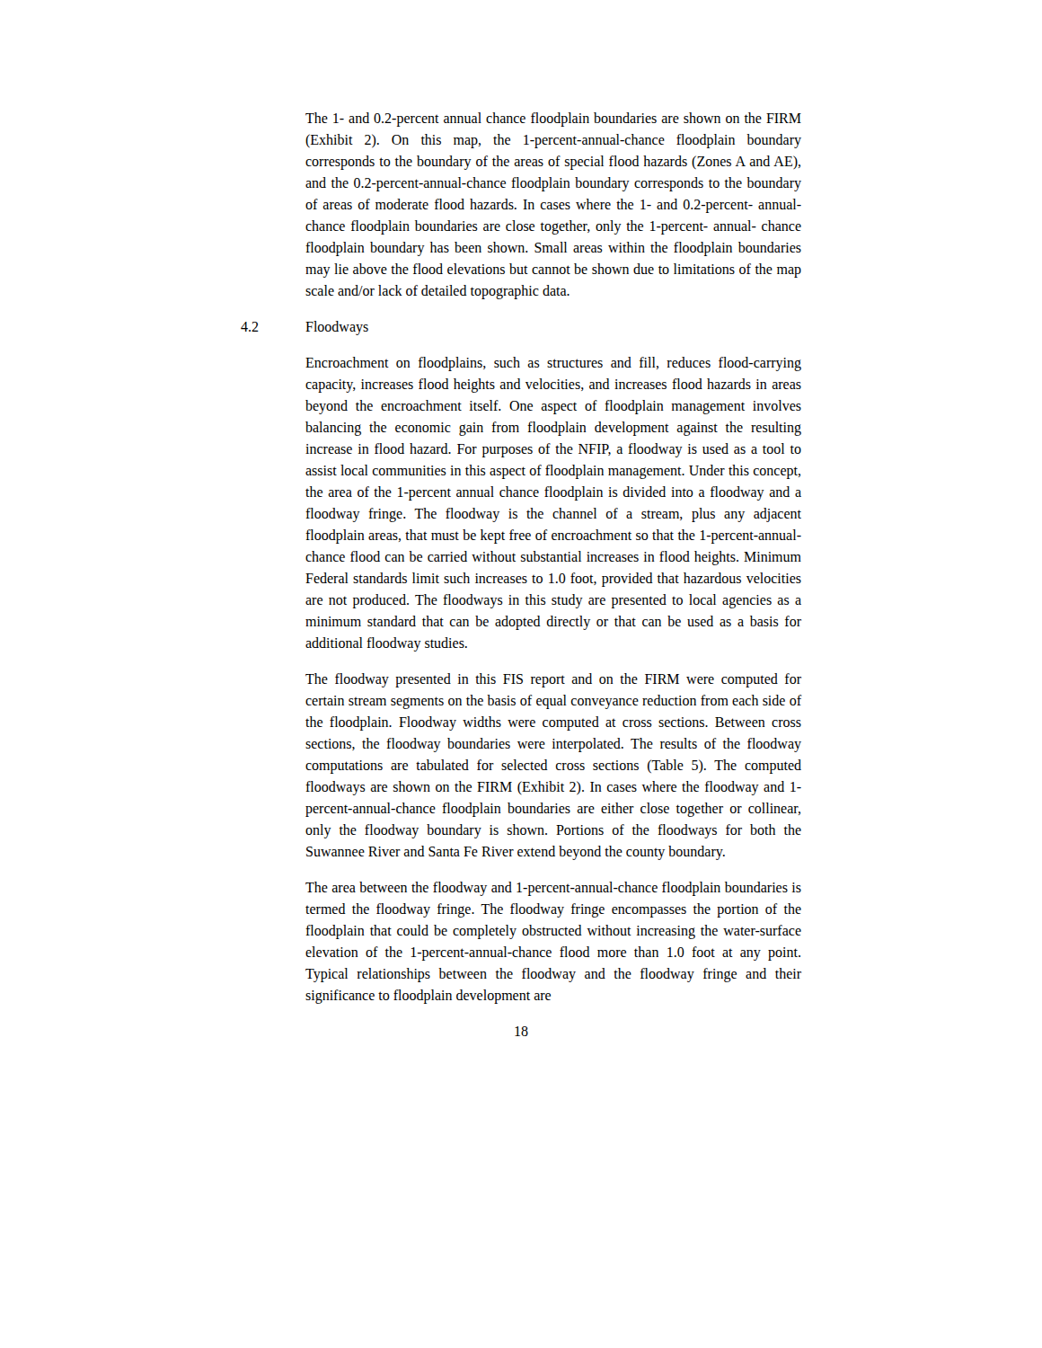The 1- and 0.2-percent annual chance floodplain boundaries are shown on the FIRM (Exhibit 2). On this map, the 1-percent-annual-chance floodplain boundary corresponds to the boundary of the areas of special flood hazards (Zones A and AE), and the 0.2-percent-annual-chance floodplain boundary corresponds to the boundary of areas of moderate flood hazards. In cases where the 1- and 0.2-percent- annual-chance floodplain boundaries are close together, only the 1-percent- annual- chance floodplain boundary has been shown. Small areas within the floodplain boundaries may lie above the flood elevations but cannot be shown due to limitations of the map scale and/or lack of detailed topographic data.
4.2
Floodways
Encroachment on floodplains, such as structures and fill, reduces flood-carrying capacity, increases flood heights and velocities, and increases flood hazards in areas beyond the encroachment itself. One aspect of floodplain management involves balancing the economic gain from floodplain development against the resulting increase in flood hazard. For purposes of the NFIP, a floodway is used as a tool to assist local communities in this aspect of floodplain management. Under this concept, the area of the 1-percent annual chance floodplain is divided into a floodway and a floodway fringe. The floodway is the channel of a stream, plus any adjacent floodplain areas, that must be kept free of encroachment so that the 1-percent-annual-chance flood can be carried without substantial increases in flood heights. Minimum Federal standards limit such increases to 1.0 foot, provided that hazardous velocities are not produced. The floodways in this study are presented to local agencies as a minimum standard that can be adopted directly or that can be used as a basis for additional floodway studies.
The floodway presented in this FIS report and on the FIRM were computed for certain stream segments on the basis of equal conveyance reduction from each side of the floodplain. Floodway widths were computed at cross sections. Between cross sections, the floodway boundaries were interpolated. The results of the floodway computations are tabulated for selected cross sections (Table 5). The computed floodways are shown on the FIRM (Exhibit 2). In cases where the floodway and 1-percent-annual-chance floodplain boundaries are either close together or collinear, only the floodway boundary is shown. Portions of the floodways for both the Suwannee River and Santa Fe River extend beyond the county boundary.
The area between the floodway and 1-percent-annual-chance floodplain boundaries is termed the floodway fringe. The floodway fringe encompasses the portion of the floodplain that could be completely obstructed without increasing the water-surface elevation of the 1-percent-annual-chance flood more than 1.0 foot at any point. Typical relationships between the floodway and the floodway fringe and their significance to floodplain development are
18